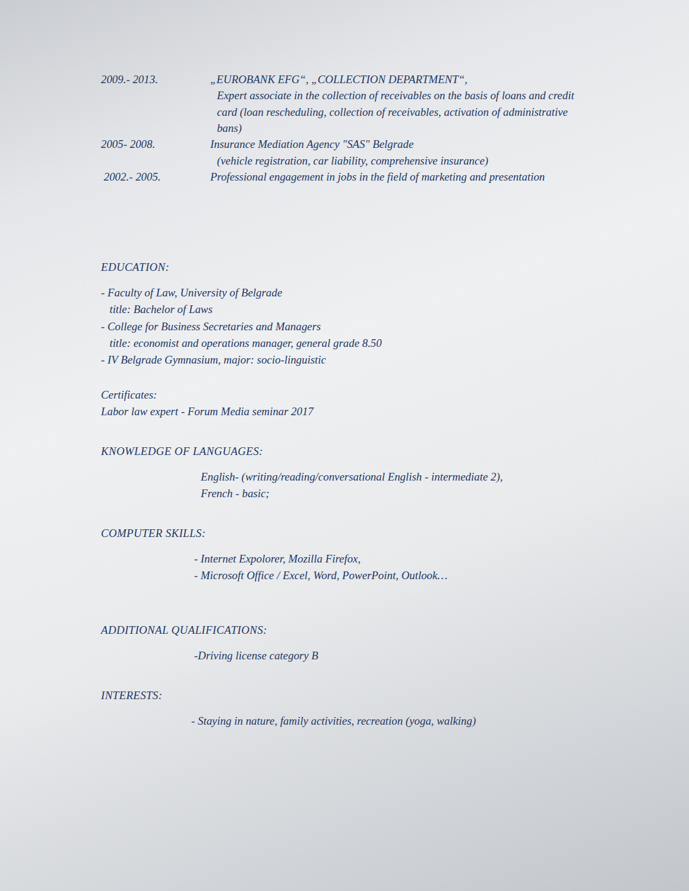2009.- 2013.
„EUROBANK EFG“, „COLLECTION DEPARTMENT“,
Expert associate in the collection of receivables on the basis of loans and credit
card (loan rescheduling, collection of receivables, activation of administrative bans)
2005- 2008.
Insurance Mediation Agency "SAS" Belgrade
(vehicle registration, car liability, comprehensive insurance)
2002.- 2005.
Professional engagement in jobs in the field of marketing and presentation
EDUCATION:
- Faculty of Law, University of Belgrade
title: Bachelor of Laws
- College for Business Secretaries and Managers
title: economist and operations manager, general grade 8.50
- IV Belgrade Gymnasium, major: socio-linguistic
Certificates:
Labor law expert - Forum Media seminar 2017
KNOWLEDGE OF LANGUAGES:
English- (writing/reading/conversational English - intermediate 2),
French - basic;
COMPUTER SKILLS:
- Internet Expolorer, Mozilla Firefox,
- Microsoft Office / Excel, Word, PowerPoint, Outlook…
ADDITIONAL QUALIFICATIONS:
-Driving license category B
INTERESTS:
- Staying in nature, family activities, recreation (yoga, walking)